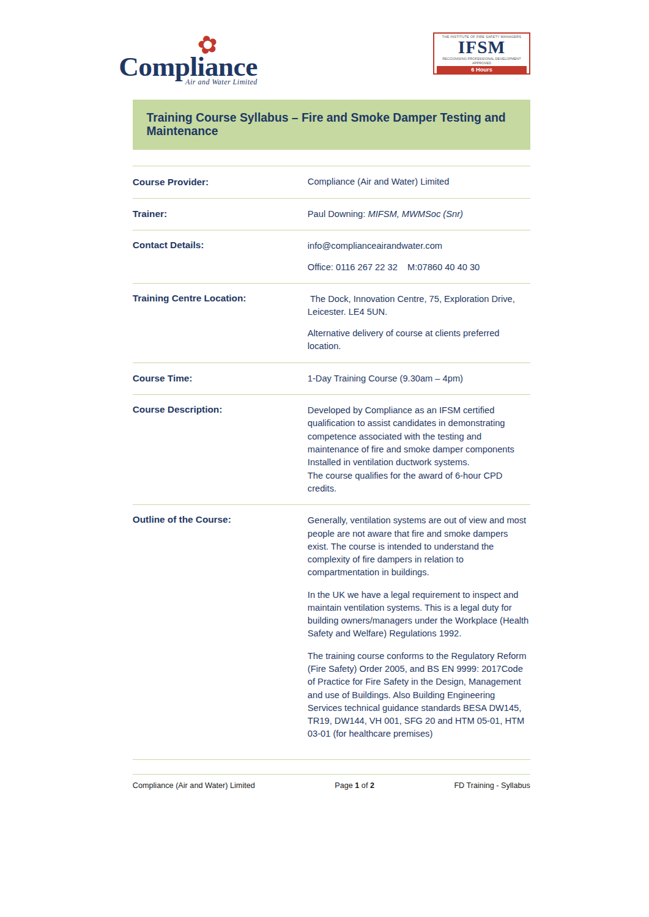✿
Compliance
Air and Water Limited
THE INSTITUTE OF FIRE SAFETY MANAGERS
IFSM
RECOGNISING PROFESSIONAL DEVELOPMENT APPROVED
6 Hours
Training Course Syllabus – Fire and Smoke Damper Testing and Maintenance
Course Provider:
Compliance (Air and Water) Limited
Trainer:
Paul Downing: MIFSM, MWMSoc (Snr)
Contact Details:
info@complianceairandwater.com
Office: 0116 267 22 32 M:07860 40 40 30
Training Centre Location:
The Dock, Innovation Centre, 75, Exploration Drive, Leicester. LE4 5UN.
Alternative delivery of course at clients preferred location.
Course Time:
1-Day Training Course (9.30am – 4pm)
Course Description:
Developed by Compliance as an IFSM certified qualification to assist candidates in demonstrating competence associated with the testing and maintenance of fire and smoke damper components Installed in ventilation ductwork systems.
The course qualifies for the award of 6-hour CPD credits.
Outline of the Course:
Generally, ventilation systems are out of view and most people are not aware that fire and smoke dampers exist. The course is intended to understand the complexity of fire dampers in relation to compartmentation in buildings.
In the UK we have a legal requirement to inspect and maintain ventilation systems. This is a legal duty for building owners/managers under the Workplace (Health Safety and Welfare) Regulations 1992.
The training course conforms to the Regulatory Reform (Fire Safety) Order 2005, and BS EN 9999: 2017Code of Practice for Fire Safety in the Design, Management and use of Buildings. Also Building Engineering Services technical guidance standards BESA DW145, TR19, DW144, VH 001, SFG 20 and HTM 05-01, HTM 03-01 (for healthcare premises)
Compliance (Air and Water) Limited
Page 1 of 2
FD Training - Syllabus